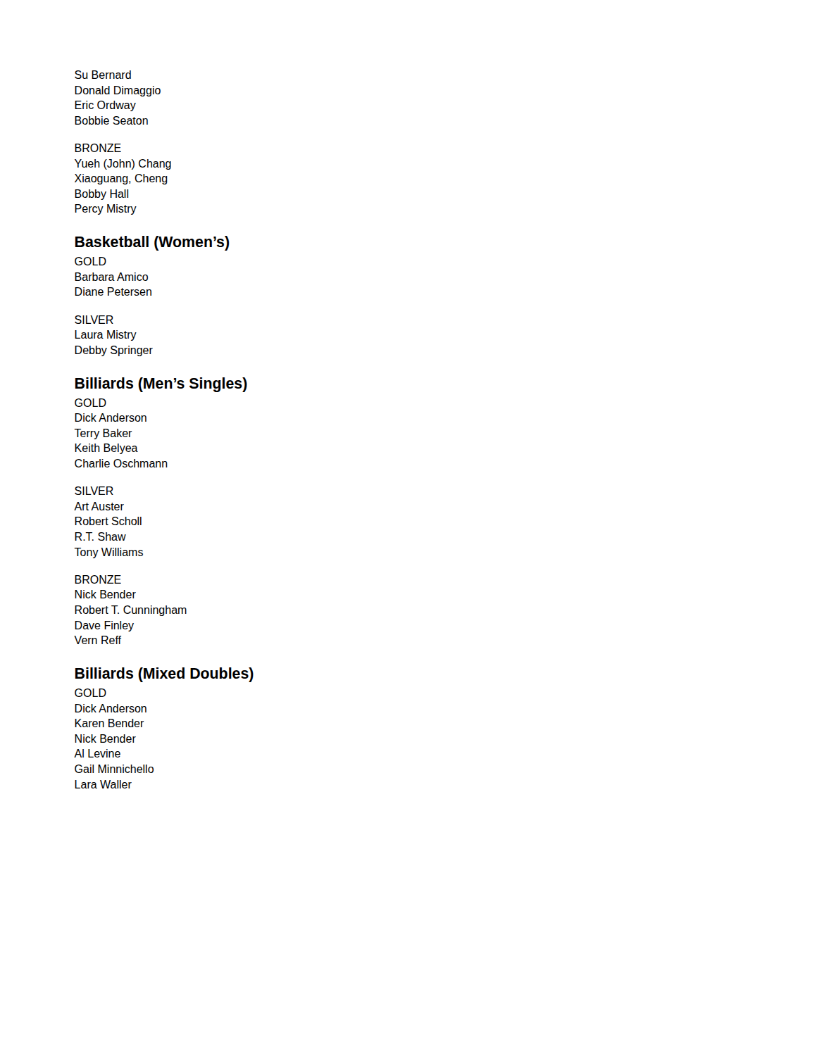Su Bernard
Donald Dimaggio
Eric Ordway
Bobbie Seaton
BRONZE
Yueh (John) Chang
Xiaoguang, Cheng
Bobby Hall
Percy Mistry
Basketball (Women’s)
GOLD
Barbara Amico
Diane Petersen
SILVER
Laura Mistry
Debby Springer
Billiards (Men’s Singles)
GOLD
Dick Anderson
Terry Baker
Keith Belyea
Charlie Oschmann
SILVER
Art Auster
Robert Scholl
R.T. Shaw
Tony Williams
BRONZE
Nick Bender
Robert T. Cunningham
Dave Finley
Vern Reff
Billiards (Mixed Doubles)
GOLD
Dick Anderson
Karen Bender
Nick Bender
Al Levine
Gail Minnichello
Lara Waller